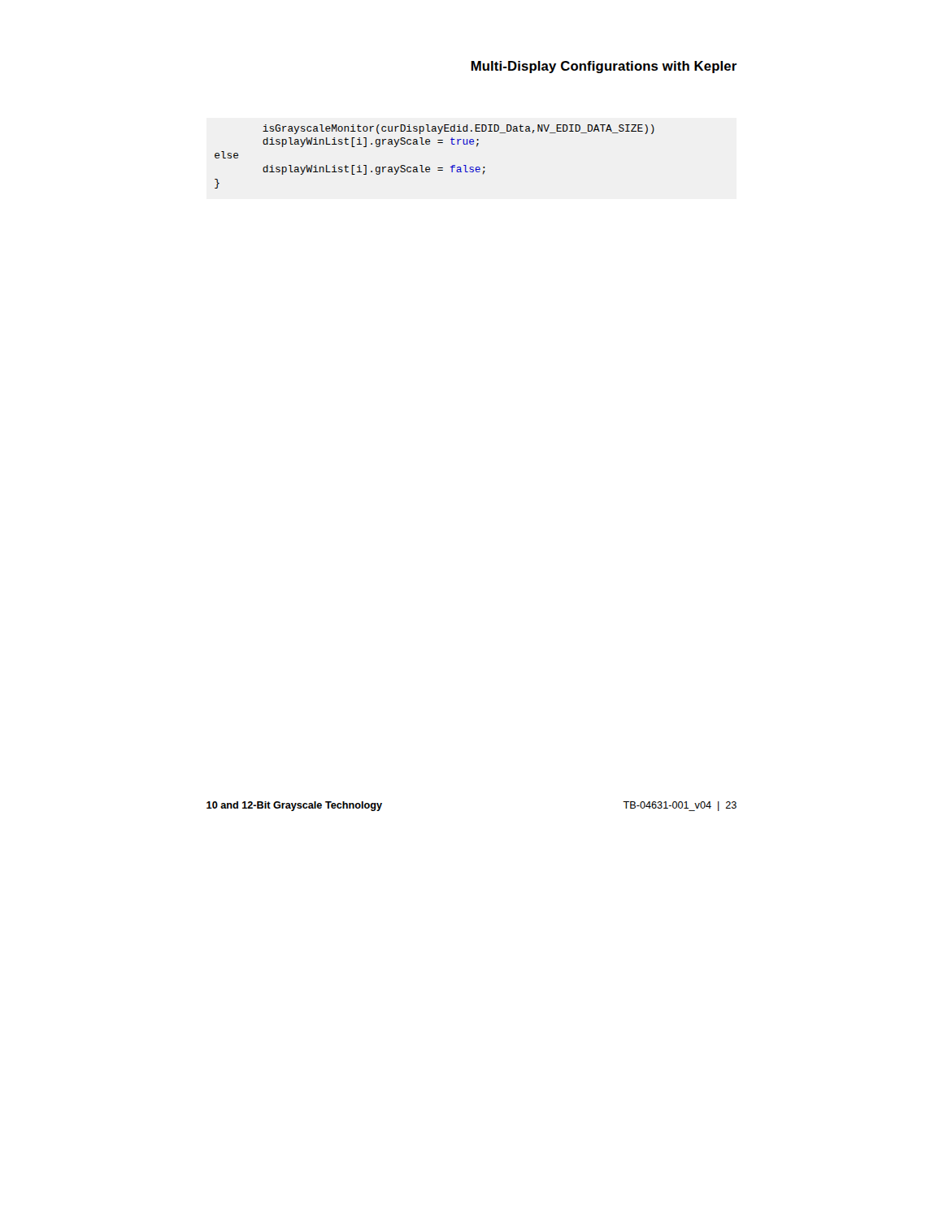Multi-Display Configurations with Kepler
 isGrayscaleMonitor(curDisplayEdid.EDID_Data,NV_EDID_DATA_SIZE))
 displayWinList[i].grayScale = true;
else
 displayWinList[i].grayScale = false;
}
10 and 12-Bit Grayscale Technology
TB-04631-001_v04 | 23